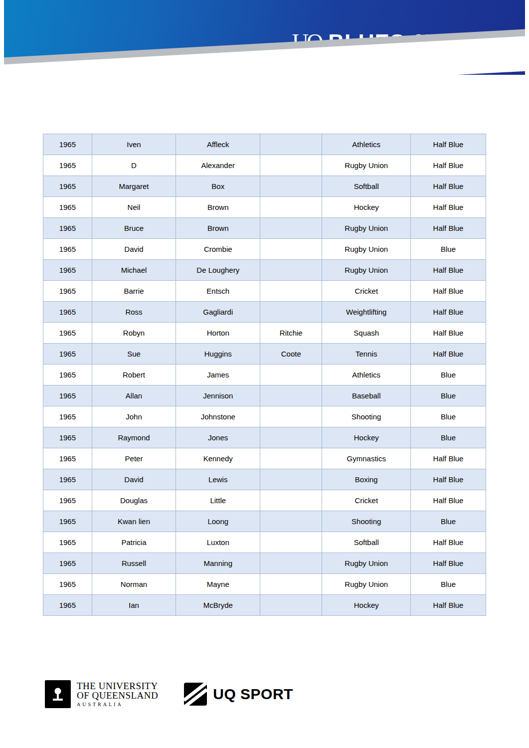UQ BLUES AWARDS
| 1965 | Iven | Affleck | | Athletics | Half Blue |
| 1965 | D | Alexander | | Rugby Union | Half Blue |
| 1965 | Margaret | Box | | Softball | Half Blue |
| 1965 | Neil | Brown | | Hockey | Half Blue |
| 1965 | Bruce | Brown | | Rugby Union | Half Blue |
| 1965 | David | Crombie | | Rugby Union | Blue |
| 1965 | Michael | De Loughery | | Rugby Union | Half Blue |
| 1965 | Barrie | Entsch | | Cricket | Half Blue |
| 1965 | Ross | Gagliardi | | Weightlifting | Half Blue |
| 1965 | Robyn | Horton | Ritchie | Squash | Half Blue |
| 1965 | Sue | Huggins | Coote | Tennis | Half Blue |
| 1965 | Robert | James | | Athletics | Blue |
| 1965 | Allan | Jennison | | Baseball | Blue |
| 1965 | John | Johnstone | | Shooting | Blue |
| 1965 | Raymond | Jones | | Hockey | Blue |
| 1965 | Peter | Kennedy | | Gymnastics | Half Blue |
| 1965 | David | Lewis | | Boxing | Half Blue |
| 1965 | Douglas | Little | | Cricket | Half Blue |
| 1965 | Kwan lien | Loong | | Shooting | Blue |
| 1965 | Patricia | Luxton | | Softball | Half Blue |
| 1965 | Russell | Manning | | Rugby Union | Half Blue |
| 1965 | Norman | Mayne | | Rugby Union | Blue |
| 1965 | Ian | McBryde | | Hockey | Half Blue |
The University
Of Queensland Australia
UQ SPORT